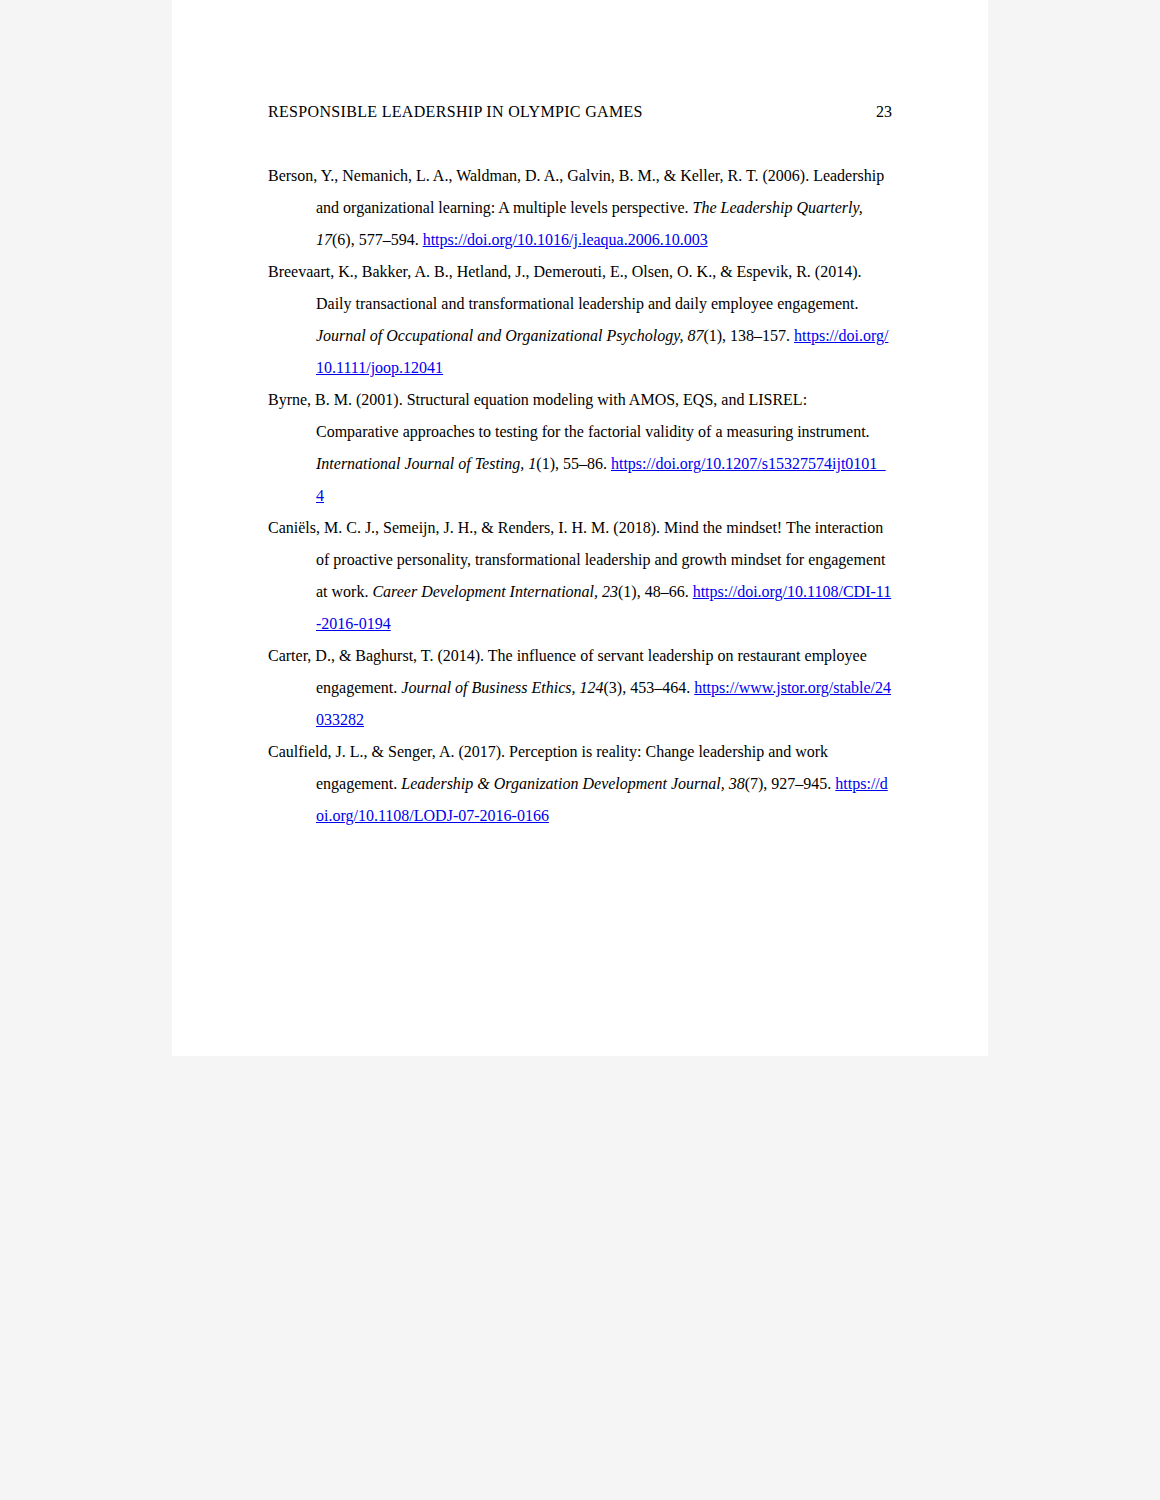Responsible Leadership in Olympic Games 23
Berson, Y., Nemanich, L. A., Waldman, D. A., Galvin, B. M., & Keller, R. T. (2006). Leadership and organizational learning: A multiple levels perspective. The Leadership Quarterly, 17(6), 577–594. https://doi.org/10.1016/j.leaqua.2006.10.003
Breevaart, K., Bakker, A. B., Hetland, J., Demerouti, E., Olsen, O. K., & Espevik, R. (2014). Daily transactional and transformational leadership and daily employee engagement. Journal of Occupational and Organizational Psychology, 87(1), 138–157. https://doi.org/10.1111/joop.12041
Byrne, B. M. (2001). Structural equation modeling with AMOS, EQS, and LISREL: Comparative approaches to testing for the factorial validity of a measuring instrument. International Journal of Testing, 1(1), 55–86. https://doi.org/10.1207/s15327574ijt0101_4
Caniëls, M. C. J., Semeijn, J. H., & Renders, I. H. M. (2018). Mind the mindset! The interaction of proactive personality, transformational leadership and growth mindset for engagement at work. Career Development International, 23(1), 48–66. https://doi.org/10.1108/CDI-11-2016-0194
Carter, D., & Baghurst, T. (2014). The influence of servant leadership on restaurant employee engagement. Journal of Business Ethics, 124(3), 453–464. https://www.jstor.org/stable/24033282
Caulfield, J. L., & Senger, A. (2017). Perception is reality: Change leadership and work engagement. Leadership & Organization Development Journal, 38(7), 927–945. https://doi.org/10.1108/LODJ-07-2016-0166